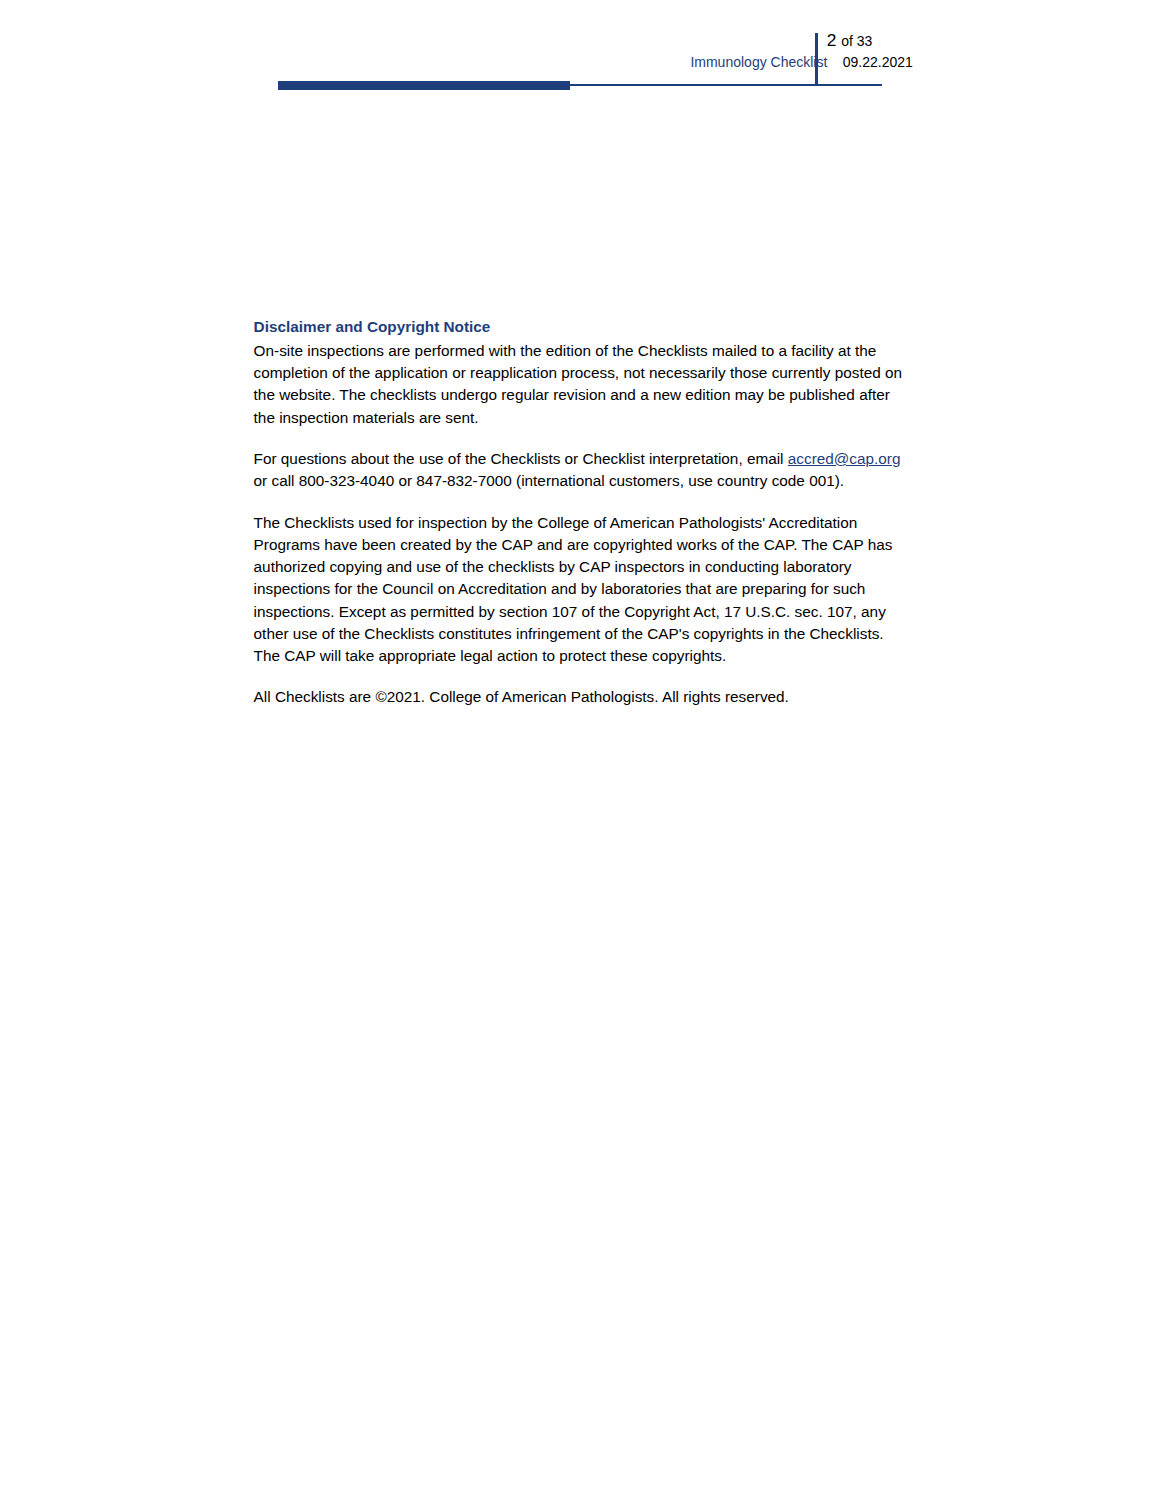2 of 33
Immunology Checklist 09.22.2021
Disclaimer and Copyright Notice
On-site inspections are performed with the edition of the Checklists mailed to a facility at the completion of the application or reapplication process, not necessarily those currently posted on the website. The checklists undergo regular revision and a new edition may be published after the inspection materials are sent.
For questions about the use of the Checklists or Checklist interpretation, email accred@cap.org or call 800-323-4040 or 847-832-7000 (international customers, use country code 001).
The Checklists used for inspection by the College of American Pathologists' Accreditation Programs have been created by the CAP and are copyrighted works of the CAP. The CAP has authorized copying and use of the checklists by CAP inspectors in conducting laboratory inspections for the Council on Accreditation and by laboratories that are preparing for such inspections. Except as permitted by section 107 of the Copyright Act, 17 U.S.C. sec. 107, any other use of the Checklists constitutes infringement of the CAP's copyrights in the Checklists. The CAP will take appropriate legal action to protect these copyrights.
All Checklists are ©2021. College of American Pathologists. All rights reserved.